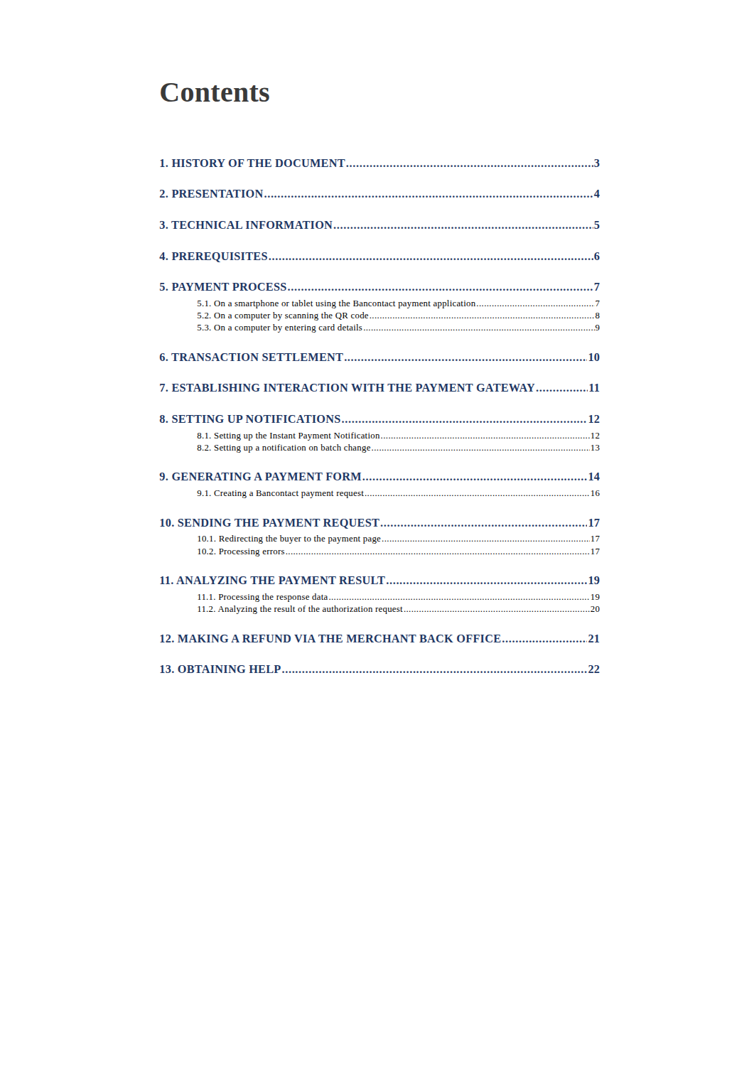Contents
1. HISTORY OF THE DOCUMENT ................................................................................................................. 3
2. PRESENTATION ................................................................................................................................. 4
3. TECHNICAL INFORMATION ............................................................................................................... 5
4. PREREQUISITES .............................................................................................................................. 6
5. PAYMENT PROCESS ....................................................................................................................... 7
5.1. On a smartphone or tablet using the Bancontact payment application ....................................................... 7
5.2. On a computer by scanning the QR code ..................................................................................................... 8
5.3. On a computer by entering card details ....................................................................................................... 9
6. TRANSACTION SETTLEMENT ......................................................................................................... 10
7. ESTABLISHING INTERACTION WITH THE PAYMENT GATEWAY ..................................... 11
8. SETTING UP NOTIFICATIONS ............................................................................................................. 12
8.1. Setting up the Instant Payment Notification ............................................................................................. 12
8.2. Setting up a notification on batch change ................................................................................................. 13
9. GENERATING A PAYMENT FORM ....................................................................................................... 14
9.1. Creating a Bancontact payment request ..................................................................................................... 16
10. SENDING THE PAYMENT REQUEST ................................................................................................. 17
10.1. Redirecting the buyer to the payment page ............................................................................................. 17
10.2. Processing errors ................................................................................................................................. 17
11. ANALYZING THE PAYMENT RESULT ............................................................................................. 19
11.1. Processing the response data ................................................................................................................. 19
11.2. Analyzing the result of the authorization request ................................................................................. 20
12. MAKING A REFUND VIA THE MERCHANT BACK OFFICE ............................................... 21
13. OBTAINING HELP ......................................................................................................................... 22